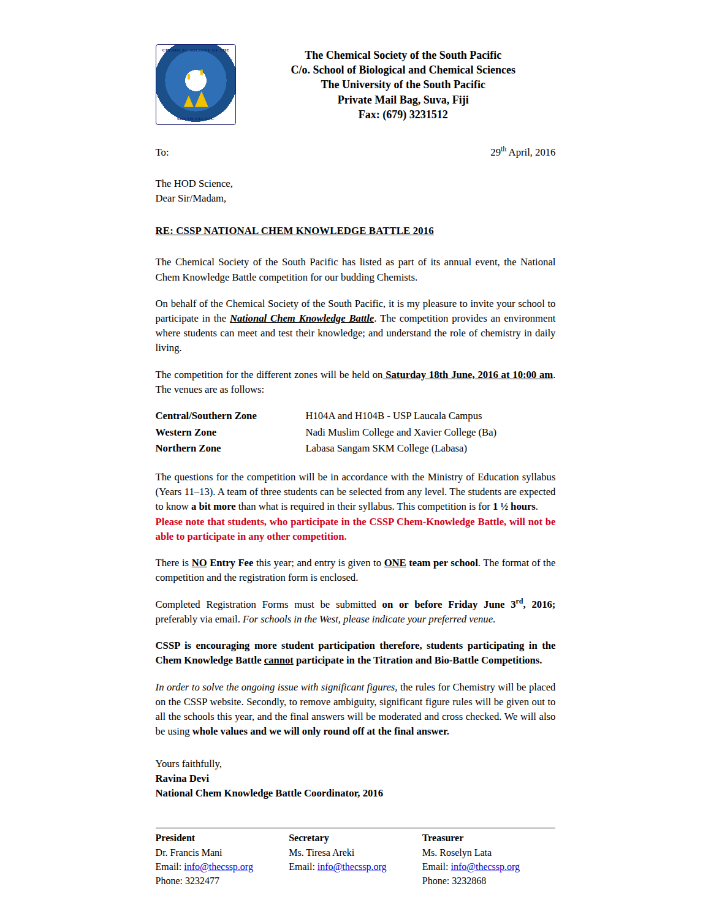CHEMICAL SOCIETY OF THE SOUTH PACIFIC
The Chemical Society of the South Pacific C/o. School of Biological and Chemical Sciences The University of the South Pacific Private Mail Bag, Suva, Fiji Fax: (679) 3231512
To:
29th April, 2016
The HOD Science,
Dear Sir/Madam,
RE: CSSP NATIONAL CHEM KNOWLEDGE BATTLE 2016
The Chemical Society of the South Pacific has listed as part of its annual event, the National Chem Knowledge Battle competition for our budding Chemists.
On behalf of the Chemical Society of the South Pacific, it is my pleasure to invite your school to participate in the National Chem Knowledge Battle. The competition provides an environment where students can meet and test their knowledge; and understand the role of chemistry in daily living.
The competition for the different zones will be held on Saturday 18th June, 2016 at 10:00 am. The venues are as follows:
| Central/Southern Zone | H104A and H104B - USP Laucala Campus |
| Western Zone | Nadi Muslim College and Xavier College (Ba) |
| Northern Zone | Labasa Sangam SKM College (Labasa) |
The questions for the competition will be in accordance with the Ministry of Education syllabus (Years 11–13). A team of three students can be selected from any level. The students are expected to know a bit more than what is required in their syllabus. This competition is for 1 ½ hours.
Please note that students, who participate in the CSSP Chem-Knowledge Battle, will not be able to participate in any other competition.
There is NO Entry Fee this year; and entry is given to ONE team per school. The format of the competition and the registration form is enclosed.
Completed Registration Forms must be submitted on or before Friday June 3rd, 2016; preferably via email. For schools in the West, please indicate your preferred venue.
CSSP is encouraging more student participation therefore, students participating in the Chem Knowledge Battle cannot participate in the Titration and Bio-Battle Competitions.
In order to solve the ongoing issue with significant figures, the rules for Chemistry will be placed on the CSSP website. Secondly, to remove ambiguity, significant figure rules will be given out to all the schools this year, and the final answers will be moderated and cross checked. We will also be using whole values and we will only round off at the final answer.
Yours faithfully,
Ravina Devi
National Chem Knowledge Battle Coordinator, 2016
| President | Secretary | Treasurer |
| --- | --- | --- |
| Dr. Francis Mani | Ms. Tiresa Areki | Ms. Roselyn Lata |
| Email: info@thecssp.org | Email: info@thecssp.org | Email: info@thecssp.org |
| Phone: 3232477 | | Phone: 3232868 |